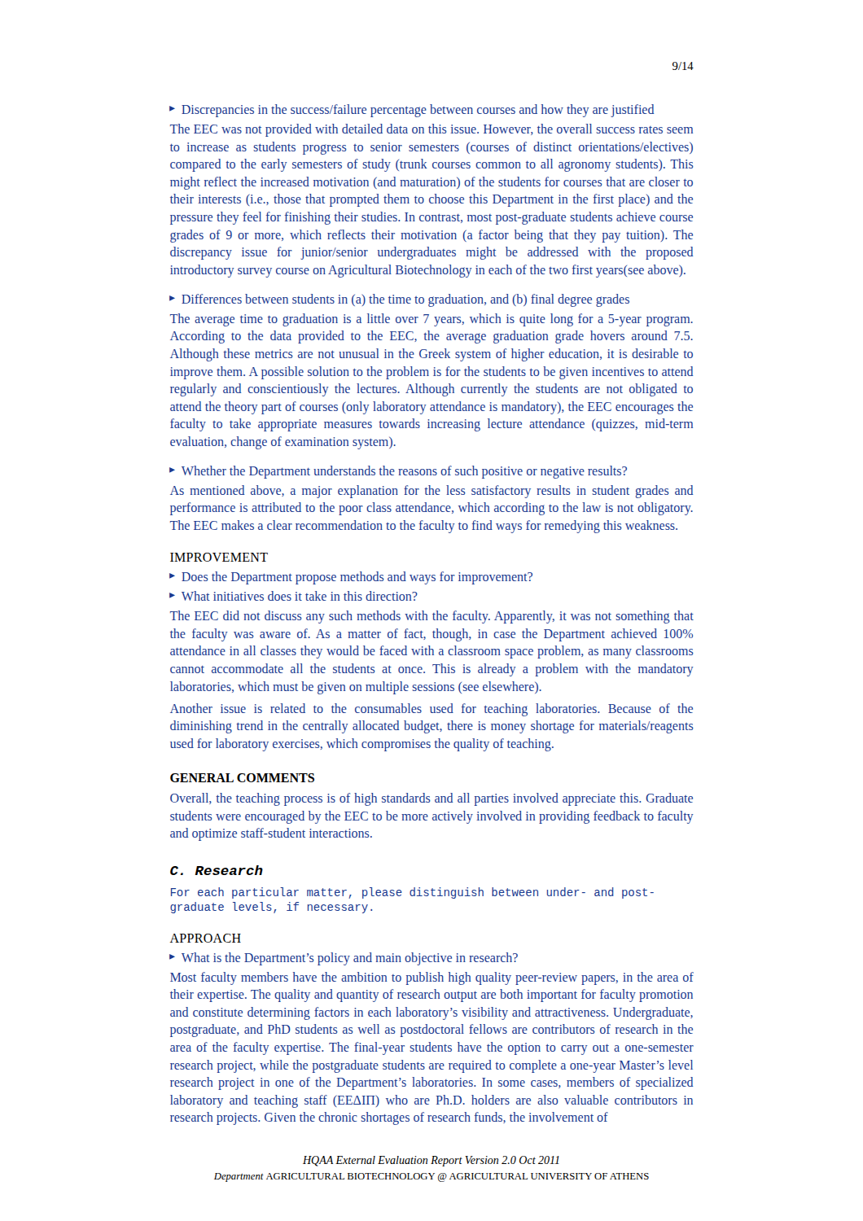9/14
Discrepancies in the success/failure percentage between courses and how they are justified
The EEC was not provided with detailed data on this issue. However, the overall success rates seem to increase as students progress to senior semesters (courses of distinct orientations/electives) compared to the early semesters of study (trunk courses common to all agronomy students). This might reflect the increased motivation (and maturation) of the students for courses that are closer to their interests (i.e., those that prompted them to choose this Department in the first place) and the pressure they feel for finishing their studies. In contrast, most post-graduate students achieve course grades of 9 or more, which reflects their motivation (a factor being that they pay tuition). The discrepancy issue for junior/senior undergraduates might be addressed with the proposed introductory survey course on Agricultural Biotechnology in each of the two first years(see above).
Differences between students in (a) the time to graduation, and (b) final degree grades
The average time to graduation is a little over 7 years, which is quite long for a 5-year program. According to the data provided to the EEC, the average graduation grade hovers around 7.5. Although these metrics are not unusual in the Greek system of higher education, it is desirable to improve them. A possible solution to the problem is for the students to be given incentives to attend regularly and conscientiously the lectures. Although currently the students are not obligated to attend the theory part of courses (only laboratory attendance is mandatory), the EEC encourages the faculty to take appropriate measures towards increasing lecture attendance (quizzes, mid-term evaluation, change of examination system).
Whether the Department understands the reasons of such positive or negative results?
As mentioned above, a major explanation for the less satisfactory results in student grades and performance is attributed to the poor class attendance, which according to the law is not obligatory. The EEC makes a clear recommendation to the faculty to find ways for remedying this weakness.
IMPROVEMENT
Does the Department propose methods and ways for improvement?
What initiatives does it take in this direction?
The EEC did not discuss any such methods with the faculty. Apparently, it was not something that the faculty was aware of. As a matter of fact, though, in case the Department achieved 100% attendance in all classes they would be faced with a classroom space problem, as many classrooms cannot accommodate all the students at once. This is already a problem with the mandatory laboratories, which must be given on multiple sessions (see elsewhere).
Another issue is related to the consumables used for teaching laboratories. Because of the diminishing trend in the centrally allocated budget, there is money shortage for materials/reagents used for laboratory exercises, which compromises the quality of teaching.
GENERAL COMMENTS
Overall, the teaching process is of high standards and all parties involved appreciate this. Graduate students were encouraged by the EEC to be more actively involved in providing feedback to faculty and optimize staff-student interactions.
C. Research
For each particular matter, please distinguish between under- and post-graduate levels, if necessary.
APPROACH
What is the Department’s policy and main objective in research?
Most faculty members have the ambition to publish high quality peer-review papers, in the area of their expertise. The quality and quantity of research output are both important for faculty promotion and constitute determining factors in each laboratory’s visibility and attractiveness. Undergraduate, postgraduate, and PhD students as well as postdoctoral fellows are contributors of research in the area of the faculty expertise. The final-year students have the option to carry out a one-semester research project, while the postgraduate students are required to complete a one-year Master’s level research project in one of the Department’s laboratories. In some cases, members of specialized laboratory and teaching staff (ΕΕΔΙΠ) who are Ph.D. holders are also valuable contributors in research projects. Given the chronic shortages of research funds, the involvement of
HQAA External Evaluation Report Version 2.0 Oct 2011
Department AGRICULTURAL BIOTECHNOLOGY @ AGRICULTURAL UNIVERSITY OF ATHENS